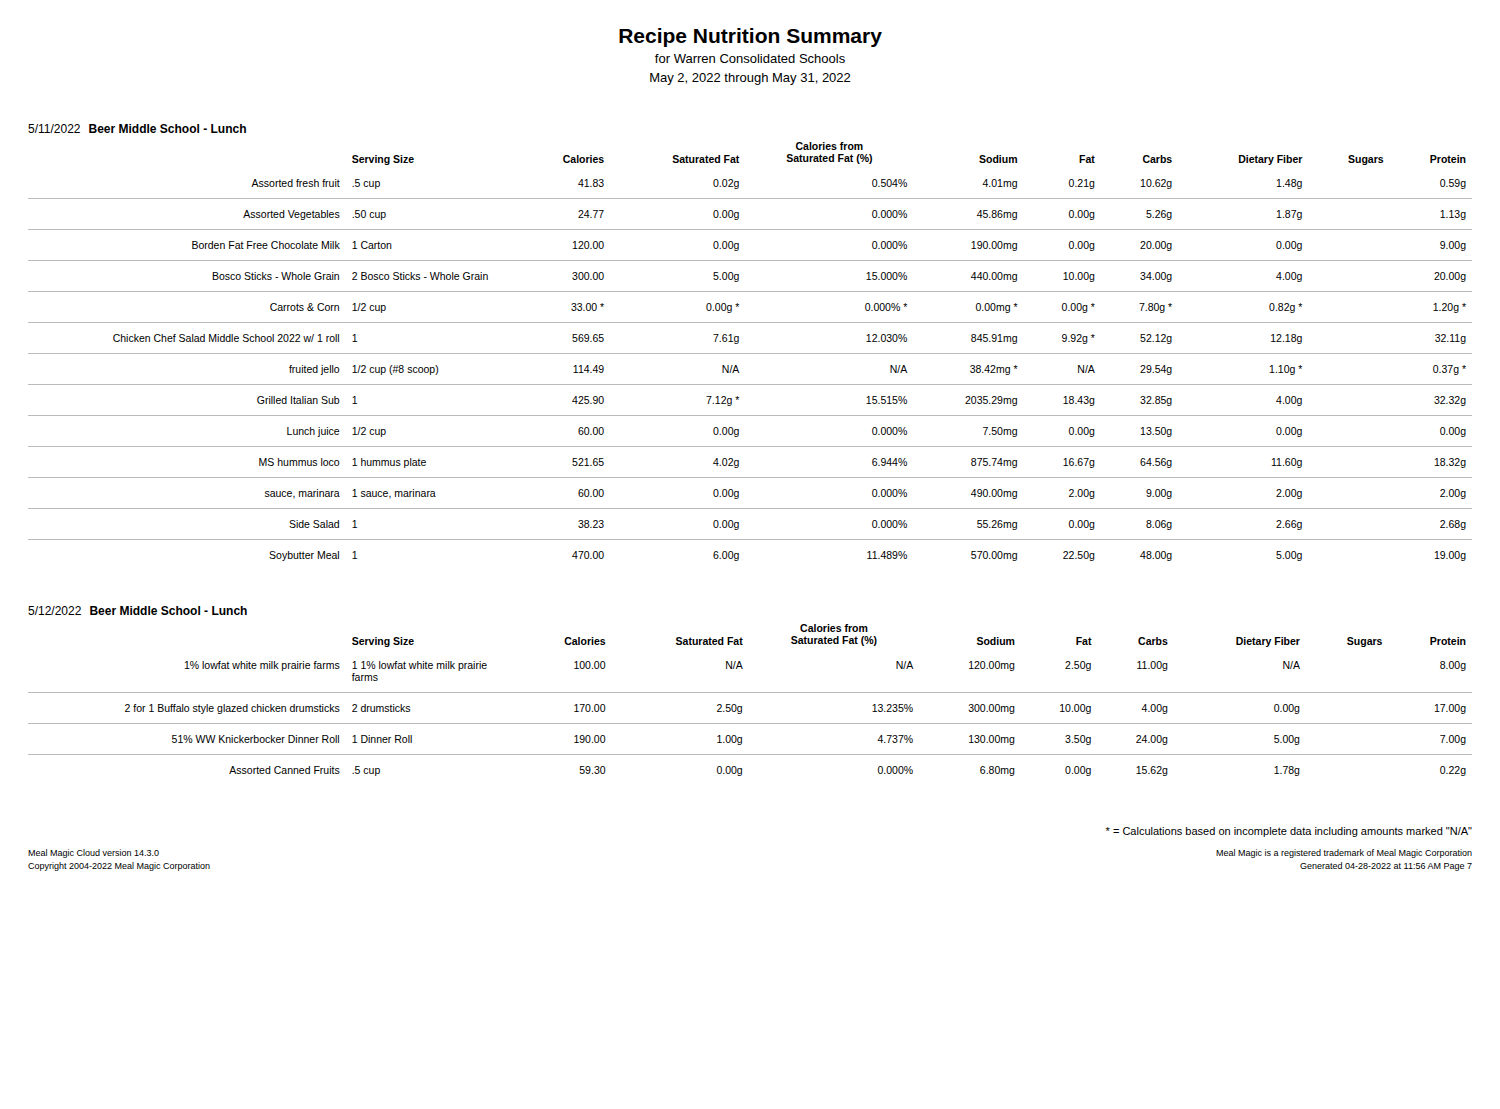Recipe Nutrition Summary
for Warren Consolidated Schools
May 2, 2022 through May 31, 2022
5/11/2022 Beer Middle School - Lunch
| | Serving Size | Calories | Saturated Fat | Calories from Saturated Fat (%) | Sodium | Fat | Carbs | Dietary Fiber | Sugars | Protein |
| --- | --- | --- | --- | --- | --- | --- | --- | --- | --- | --- |
| Assorted fresh fruit | .5 cup | 41.83 | 0.02g | 0.504% | 4.01mg | 0.21g | 10.62g | 1.48g | | 0.59g |
| Assorted Vegetables | .50 cup | 24.77 | 0.00g | 0.000% | 45.86mg | 0.00g | 5.26g | 1.87g | | 1.13g |
| Borden Fat Free Chocolate Milk | 1 Carton | 120.00 | 0.00g | 0.000% | 190.00mg | 0.00g | 20.00g | 0.00g | | 9.00g |
| Bosco Sticks - Whole Grain | 2 Bosco Sticks - Whole Grain | 300.00 | 5.00g | 15.000% | 440.00mg | 10.00g | 34.00g | 4.00g | | 20.00g |
| Carrots & Corn | 1/2 cup | 33.00 * | 0.00g * | 0.000% * | 0.00mg * | 0.00g * | 7.80g * | 0.82g * | | 1.20g * |
| Chicken Chef Salad Middle School 2022 w/ 1 roll | 1 | 569.65 | 7.61g | 12.030% | 845.91mg | 9.92g * | 52.12g | 12.18g | | 32.11g |
| fruited jello | 1/2 cup (#8 scoop) | 114.49 | N/A | N/A | 38.42mg * | N/A | 29.54g | 1.10g * | | 0.37g * |
| Grilled Italian Sub | 1 | 425.90 | 7.12g * | 15.515% | 2035.29mg | 18.43g | 32.85g | 4.00g | | 32.32g |
| Lunch juice | 1/2 cup | 60.00 | 0.00g | 0.000% | 7.50mg | 0.00g | 13.50g | 0.00g | | 0.00g |
| MS hummus loco | 1 hummus plate | 521.65 | 4.02g | 6.944% | 875.74mg | 16.67g | 64.56g | 11.60g | | 18.32g |
| sauce, marinara | 1 sauce, marinara | 60.00 | 0.00g | 0.000% | 490.00mg | 2.00g | 9.00g | 2.00g | | 2.00g |
| Side Salad | 1 | 38.23 | 0.00g | 0.000% | 55.26mg | 0.00g | 8.06g | 2.66g | | 2.68g |
| Soybutter Meal | 1 | 470.00 | 6.00g | 11.489% | 570.00mg | 22.50g | 48.00g | 5.00g | | 19.00g |
5/12/2022 Beer Middle School - Lunch
| | Serving Size | Calories | Saturated Fat | Calories from Saturated Fat (%) | Sodium | Fat | Carbs | Dietary Fiber | Sugars | Protein |
| --- | --- | --- | --- | --- | --- | --- | --- | --- | --- | --- |
| 1% lowfat white milk prairie farms | 1 1% lowfat white milk prairie farms | 100.00 | N/A | N/A | 120.00mg | 2.50g | 11.00g | N/A | | 8.00g |
| 2 for 1 Buffalo style glazed chicken drumsticks | 2 drumsticks | 170.00 | 2.50g | 13.235% | 300.00mg | 10.00g | 4.00g | 0.00g | | 17.00g |
| 51% WW Knickerbocker Dinner Roll | 1 Dinner Roll | 190.00 | 1.00g | 4.737% | 130.00mg | 3.50g | 24.00g | 5.00g | | 7.00g |
| Assorted Canned Fruits | .5 cup | 59.30 | 0.00g | 0.000% | 6.80mg | 0.00g | 15.62g | 1.78g | | 0.22g |
* = Calculations based on incomplete data including amounts marked "N/A"
Meal Magic Cloud version 14.3.0
Copyright 2004-2022 Meal Magic Corporation
Meal Magic is a registered trademark of Meal Magic Corporation
Generated 04-28-2022 at 11:56 AM Page 7